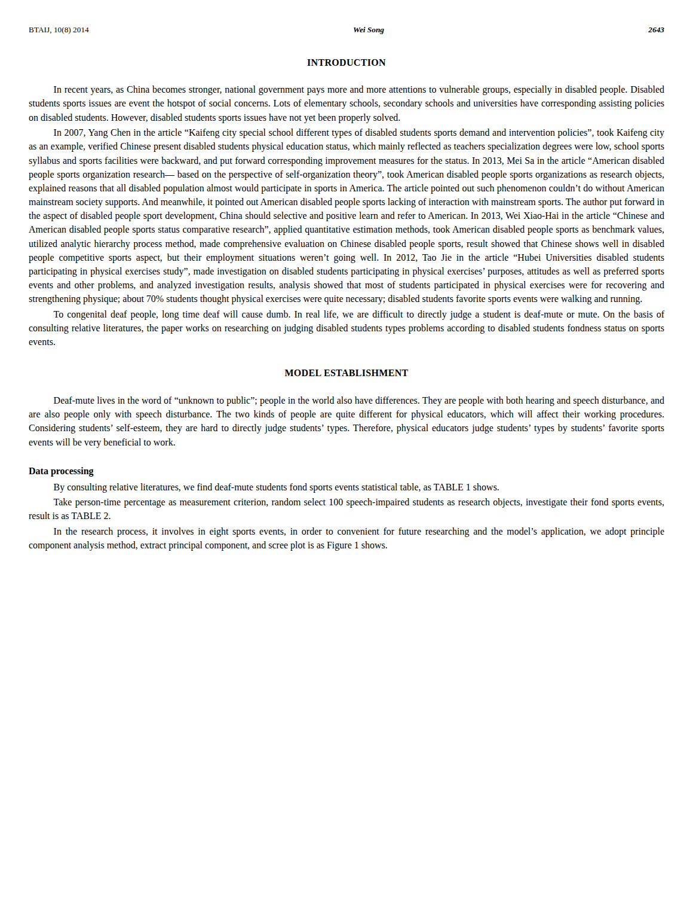BTAIJ, 10(8) 2014 Wei Song 2643
INTRODUCTION
In recent years, as China becomes stronger, national government pays more and more attentions to vulnerable groups, especially in disabled people. Disabled students sports issues are event the hotspot of social concerns. Lots of elementary schools, secondary schools and universities have corresponding assisting policies on disabled students. However, disabled students sports issues have not yet been properly solved.
In 2007, Yang Chen in the article “Kaifeng city special school different types of disabled students sports demand and intervention policies”, took Kaifeng city as an example, verified Chinese present disabled students physical education status, which mainly reflected as teachers specialization degrees were low, school sports syllabus and sports facilities were backward, and put forward corresponding improvement measures for the status. In 2013, Mei Sa in the article “American disabled people sports organization research— based on the perspective of self-organization theory”, took American disabled people sports organizations as research objects, explained reasons that all disabled population almost would participate in sports in America. The article pointed out such phenomenon couldn’t do without American mainstream society supports. And meanwhile, it pointed out American disabled people sports lacking of interaction with mainstream sports. The author put forward in the aspect of disabled people sport development, China should selective and positive learn and refer to American. In 2013, Wei Xiao-Hai in the article “Chinese and American disabled people sports status comparative research”, applied quantitative estimation methods, took American disabled people sports as benchmark values, utilized analytic hierarchy process method, made comprehensive evaluation on Chinese disabled people sports, result showed that Chinese shows well in disabled people competitive sports aspect, but their employment situations weren’t going well. In 2012, Tao Jie in the article “Hubei Universities disabled students participating in physical exercises study”, made investigation on disabled students participating in physical exercises’ purposes, attitudes as well as preferred sports events and other problems, and analyzed investigation results, analysis showed that most of students participated in physical exercises were for recovering and strengthening physique; about 70% students thought physical exercises were quite necessary; disabled students favorite sports events were walking and running.
To congenital deaf people, long time deaf will cause dumb. In real life, we are difficult to directly judge a student is deaf-mute or mute. On the basis of consulting relative literatures, the paper works on researching on judging disabled students types problems according to disabled students fondness status on sports events.
MODEL ESTABLISHMENT
Deaf-mute lives in the word of “unknown to public”; people in the world also have differences. They are people with both hearing and speech disturbance, and are also people only with speech disturbance. The two kinds of people are quite different for physical educators, which will affect their working procedures. Considering students’ self-esteem, they are hard to directly judge students’ types. Therefore, physical educators judge students’ types by students’ favorite sports events will be very beneficial to work.
Data processing
By consulting relative literatures, we find deaf-mute students fond sports events statistical table, as TABLE 1 shows.
Take person-time percentage as measurement criterion, random select 100 speech-impaired students as research objects, investigate their fond sports events, result is as TABLE 2.
In the research process, it involves in eight sports events, in order to convenient for future researching and the model’s application, we adopt principle component analysis method, extract principal component, and scree plot is as Figure 1 shows.